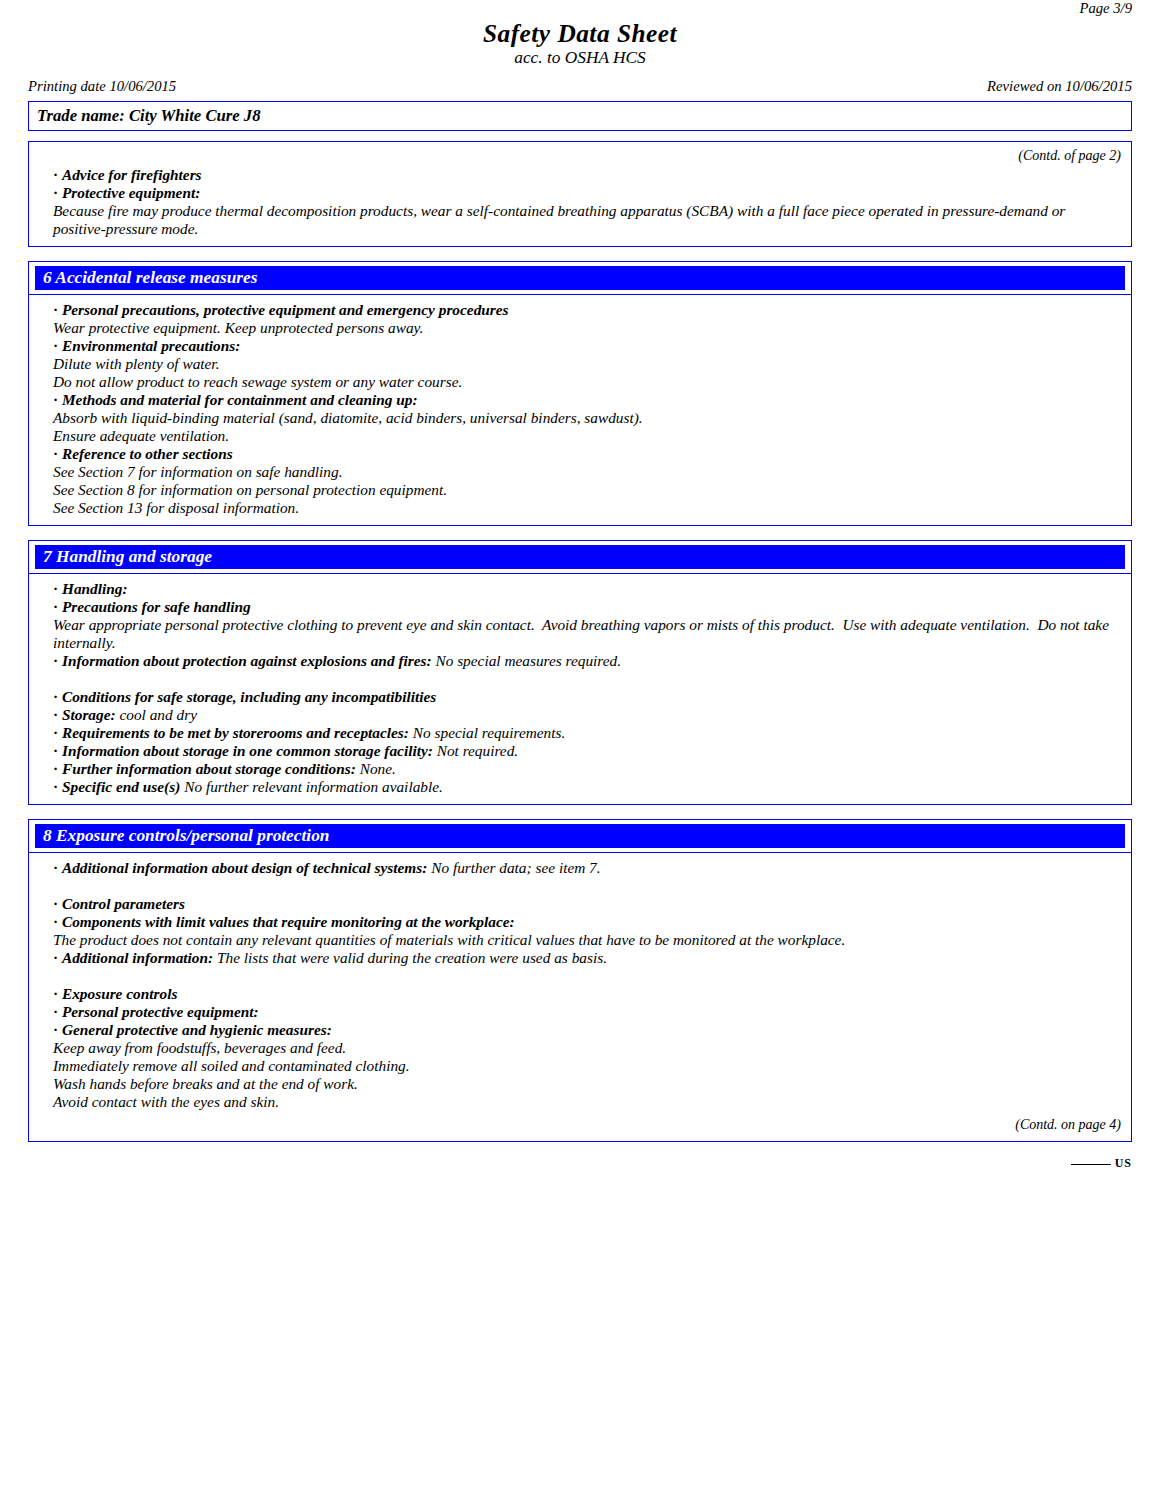Page 3/9
Safety Data Sheet
acc. to OSHA HCS
Printing date 10/06/2015 Reviewed on 10/06/2015
Trade name: City White Cure J8
(Contd. of page 2)
Advice for firefighters
Protective equipment:
Because fire may produce thermal decomposition products, wear a self-contained breathing apparatus (SCBA) with a full face piece operated in pressure-demand or positive-pressure mode.
6 Accidental release measures
Personal precautions, protective equipment and emergency procedures
Wear protective equipment. Keep unprotected persons away.
Environmental precautions:
Dilute with plenty of water.
Do not allow product to reach sewage system or any water course.
Methods and material for containment and cleaning up:
Absorb with liquid-binding material (sand, diatomite, acid binders, universal binders, sawdust).
Ensure adequate ventilation.
Reference to other sections
See Section 7 for information on safe handling.
See Section 8 for information on personal protection equipment.
See Section 13 for disposal information.
7 Handling and storage
Handling:
Precautions for safe handling
Wear appropriate personal protective clothing to prevent eye and skin contact. Avoid breathing vapors or mists of this product. Use with adequate ventilation. Do not take internally.
Information about protection against explosions and fires: No special measures required.
Conditions for safe storage, including any incompatibilities
Storage: cool and dry
Requirements to be met by storerooms and receptacles: No special requirements.
Information about storage in one common storage facility: Not required.
Further information about storage conditions: None.
Specific end use(s) No further relevant information available.
8 Exposure controls/personal protection
Additional information about design of technical systems: No further data; see item 7.
Control parameters
Components with limit values that require monitoring at the workplace:
The product does not contain any relevant quantities of materials with critical values that have to be monitored at the workplace.
Additional information: The lists that were valid during the creation were used as basis.
Exposure controls
Personal protective equipment:
General protective and hygienic measures:
Keep away from foodstuffs, beverages and feed.
Immediately remove all soiled and contaminated clothing.
Wash hands before breaks and at the end of work.
Avoid contact with the eyes and skin.
(Contd. on page 4)
US